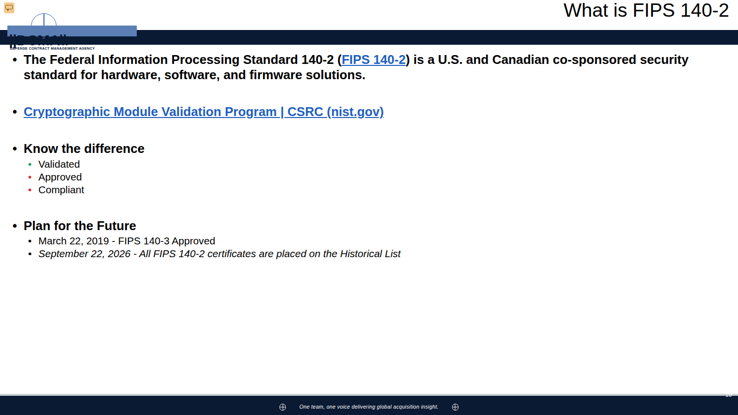What is FIPS 140-2
||DCMA\\
DEFENSE CONTRACT MANAGEMENT AGENCY
The Federal Information Processing Standard 140-2 (FIPS 140-2) is a U.S. and Canadian co-sponsored security standard for hardware, software, and firmware solutions.
Cryptographic Module Validation Program | CSRC (nist.gov)
Know the difference
Validated
Approved
Compliant
Plan for the Future
March 22, 2019 - FIPS 140-3 Approved
September 22, 2026 - All FIPS 140-2 certificates are placed on the Historical List
19
One team, one voice delivering global acquisition insight.